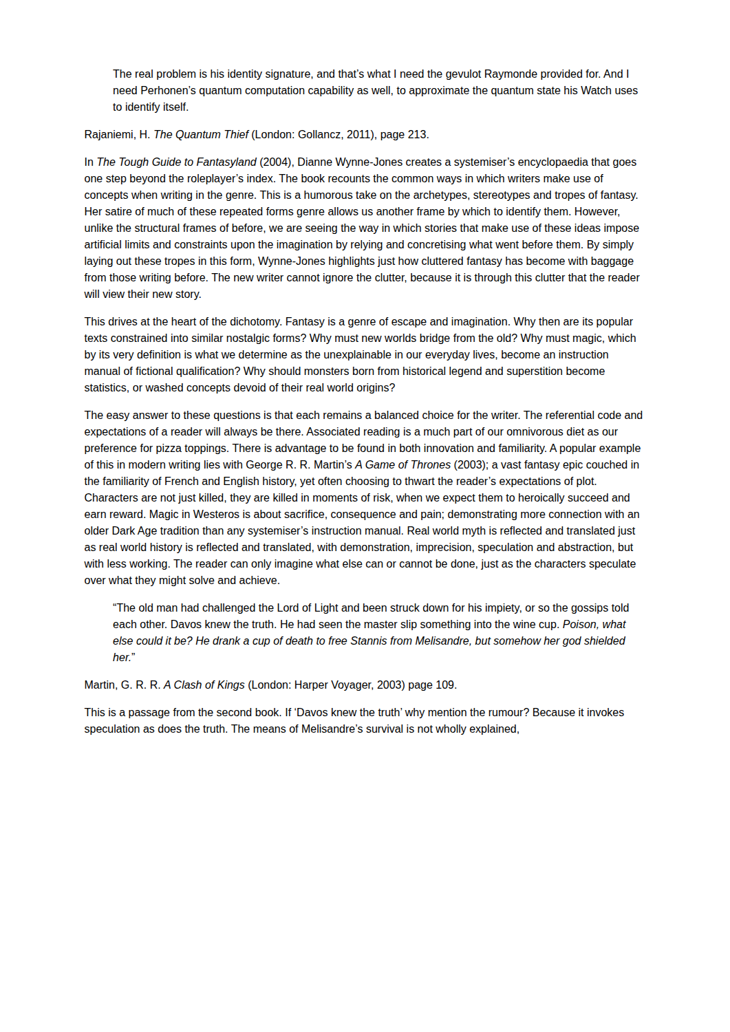The real problem is his identity signature, and that’s what I need the gevulot Raymonde provided for. And I need Perhonen’s quantum computation capability as well, to approximate the quantum state his Watch uses to identify itself.
Rajaniemi, H. The Quantum Thief (London: Gollancz, 2011), page 213.
In The Tough Guide to Fantasyland (2004), Dianne Wynne-Jones creates a systemiser’s encyclopaedia that goes one step beyond the roleplayer’s index. The book recounts the common ways in which writers make use of concepts when writing in the genre. This is a humorous take on the archetypes, stereotypes and tropes of fantasy. Her satire of much of these repeated forms genre allows us another frame by which to identify them. However, unlike the structural frames of before, we are seeing the way in which stories that make use of these ideas impose artificial limits and constraints upon the imagination by relying and concretising what went before them. By simply laying out these tropes in this form, Wynne-Jones highlights just how cluttered fantasy has become with baggage from those writing before. The new writer cannot ignore the clutter, because it is through this clutter that the reader will view their new story.
This drives at the heart of the dichotomy. Fantasy is a genre of escape and imagination. Why then are its popular texts constrained into similar nostalgic forms? Why must new worlds bridge from the old? Why must magic, which by its very definition is what we determine as the unexplainable in our everyday lives, become an instruction manual of fictional qualification? Why should monsters born from historical legend and superstition become statistics, or washed concepts devoid of their real world origins?
The easy answer to these questions is that each remains a balanced choice for the writer. The referential code and expectations of a reader will always be there. Associated reading is a much part of our omnivorous diet as our preference for pizza toppings. There is advantage to be found in both innovation and familiarity. A popular example of this in modern writing lies with George R. R. Martin’s A Game of Thrones (2003); a vast fantasy epic couched in the familiarity of French and English history, yet often choosing to thwart the reader’s expectations of plot. Characters are not just killed, they are killed in moments of risk, when we expect them to heroically succeed and earn reward. Magic in Westeros is about sacrifice, consequence and pain; demonstrating more connection with an older Dark Age tradition than any systemiser’s instruction manual. Real world myth is reflected and translated just as real world history is reflected and translated, with demonstration, imprecision, speculation and abstraction, but with less working. The reader can only imagine what else can or cannot be done, just as the characters speculate over what they might solve and achieve.
“The old man had challenged the Lord of Light and been struck down for his impiety, or so the gossips told each other. Davos knew the truth. He had seen the master slip something into the wine cup. Poison, what else could it be? He drank a cup of death to free Stannis from Melisandre, but somehow her god shielded her.”
Martin, G. R. R. A Clash of Kings (London: Harper Voyager, 2003) page 109.
This is a passage from the second book. If ‘Davos knew the truth’ why mention the rumour? Because it invokes speculation as does the truth. The means of Melisandre’s survival is not wholly explained,